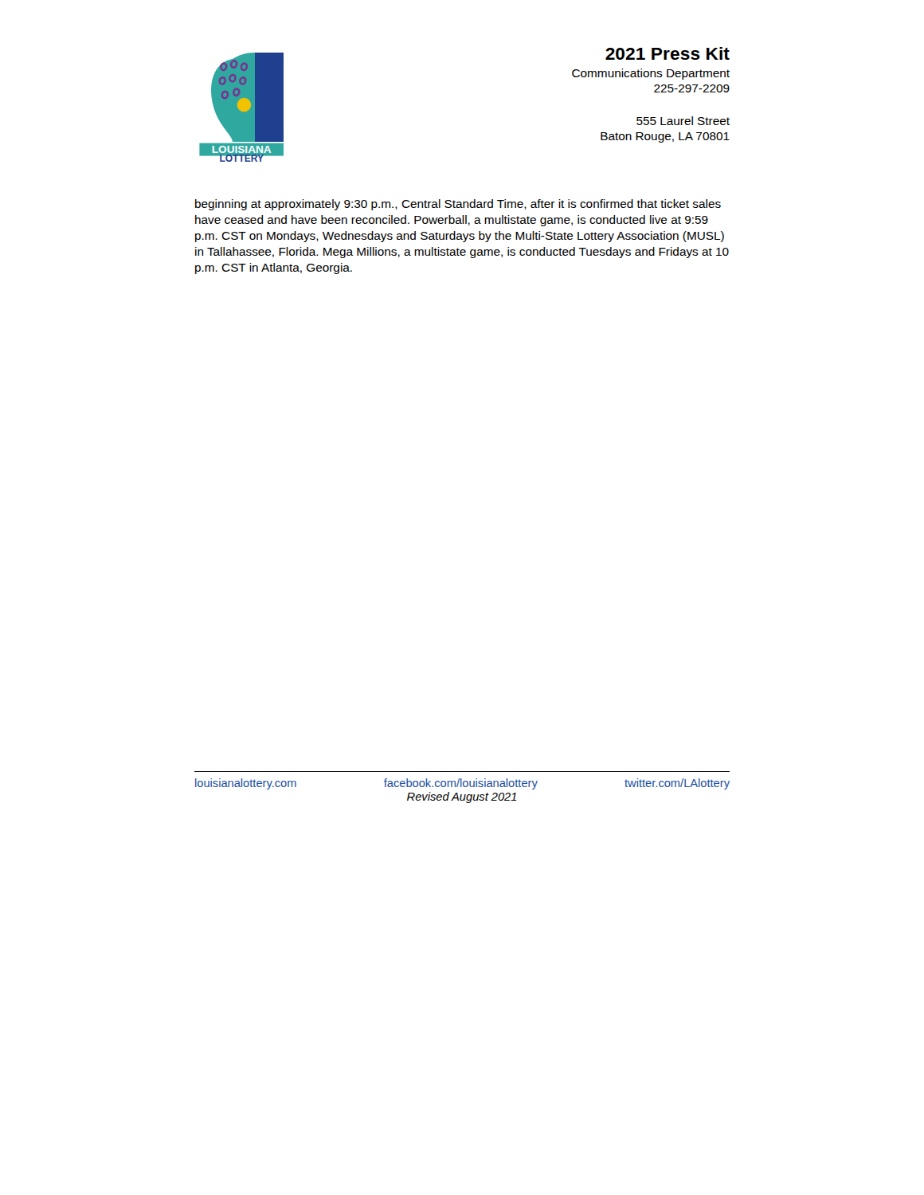LOUISIANA LOTTERY
2021 Press Kit
Communications Department
225-297-2209
555 Laurel Street
Baton Rouge, LA 70801
beginning at approximately 9:30 p.m., Central Standard Time, after it is confirmed that ticket sales have ceased and have been reconciled. Powerball, a multistate game, is conducted live at 9:59 p.m. CST on Mondays, Wednesdays and Saturdays by the Multi-State Lottery Association (MUSL) in Tallahassee, Florida. Mega Millions, a multistate game, is conducted Tuesdays and Fridays at 10 p.m. CST in Atlanta, Georgia.
louisianalottery.com facebook.com/louisianalottery twitter.com/LAlottery
Revised August 2021